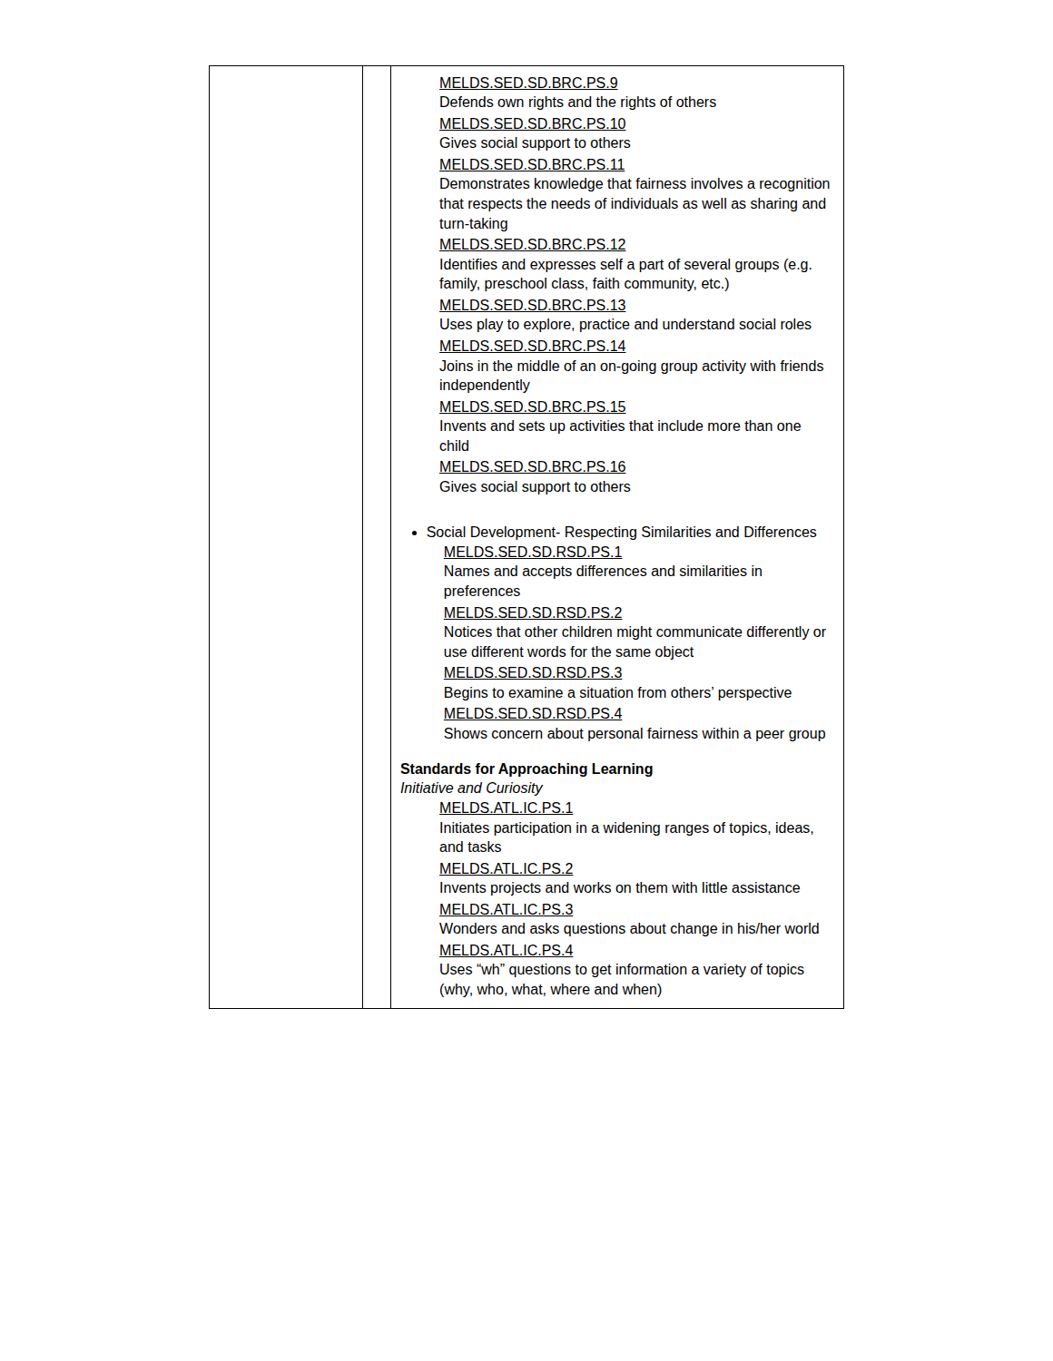| | | MELDS.SED.SD.BRC.PS.9 Defends own rights and the rights of others MELDS.SED.SD.BRC.PS.10 Gives social support to others MELDS.SED.SD.BRC.PS.11 Demonstrates knowledge that fairness involves a recognition that respects the needs of individuals as well as sharing and turn-taking MELDS.SED.SD.BRC.PS.12 Identifies and expresses self a part of several groups (e.g. family, preschool class, faith community, etc.) MELDS.SED.SD.BRC.PS.13 Uses play to explore, practice and understand social roles MELDS.SED.SD.BRC.PS.14 Joins in the middle of an on-going group activity with friends independently MELDS.SED.SD.BRC.PS.15 Invents and sets up activities that include more than one child MELDS.SED.SD.BRC.PS.16 Gives social support to others Social Development- Respecting Similarities and Differences MELDS.SED.SD.RSD.PS.1 Names and accepts differences and similarities in preferences MELDS.SED.SD.RSD.PS.2 Notices that other children might communicate differently or use different words for the same object MELDS.SED.SD.RSD.PS.3 Begins to examine a situation from others’ perspective MELDS.SED.SD.RSD.PS.4 Shows concern about personal fairness within a peer group Standards for Approaching Learning Initiative and Curiosity MELDS.ATL.IC.PS.1 Initiates participation in a widening ranges of topics, ideas, and tasks MELDS.ATL.IC.PS.2 Invents projects and works on them with little assistance MELDS.ATL.IC.PS.3 Wonders and asks questions about change in his/her world MELDS.ATL.IC.PS.4 Uses “wh” questions to get information a variety of topics (why, who, what, where and when) |